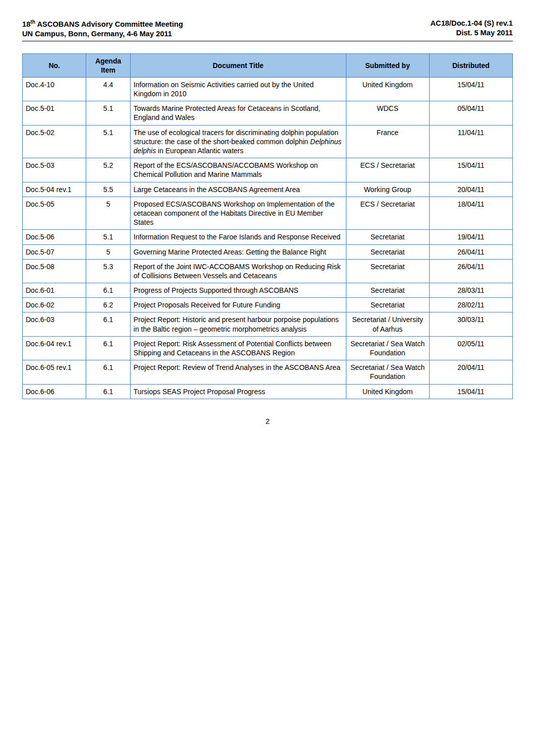18th ASCOBANS Advisory Committee Meeting
UN Campus, Bonn, Germany, 4-6 May 2011
AC18/Doc.1-04 (S) rev.1
Dist. 5 May 2011
| No. | Agenda Item | Document Title | Submitted by | Distributed |
| --- | --- | --- | --- | --- |
| Doc.4-10 | 4.4 | Information on Seismic Activities carried out by the United Kingdom in 2010 | United Kingdom | 15/04/11 |
| Doc.5-01 | 5.1 | Towards Marine Protected Areas for Cetaceans in Scotland, England and Wales | WDCS | 05/04/11 |
| Doc.5-02 | 5.1 | The use of ecological tracers for discriminating dolphin population structure: the case of the short-beaked common dolphin Delphinus delphis in European Atlantic waters | France | 11/04/11 |
| Doc.5-03 | 5.2 | Report of the ECS/ASCOBANS/ACCOBAMS Workshop on Chemical Pollution and Marine Mammals | ECS / Secretariat | 15/04/11 |
| Doc.5-04 rev.1 | 5.5 | Large Cetaceans in the ASCOBANS Agreement Area | Working Group | 20/04/11 |
| Doc.5-05 | 5 | Proposed ECS/ASCOBANS Workshop on Implementation of the cetacean component of the Habitats Directive in EU Member States | ECS / Secretariat | 18/04/11 |
| Doc.5-06 | 5.1 | Information Request to the Faroe Islands and Response Received | Secretariat | 19/04/11 |
| Doc.5-07 | 5 | Governing Marine Protected Areas: Getting the Balance Right | Secretariat | 26/04/11 |
| Doc.5-08 | 5.3 | Report of the Joint IWC-ACCOBAMS Workshop on Reducing Risk of Collisions Between Vessels and Cetaceans | Secretariat | 26/04/11 |
| Doc.6-01 | 6.1 | Progress of Projects Supported through ASCOBANS | Secretariat | 28/03/11 |
| Doc.6-02 | 6.2 | Project Proposals Received for Future Funding | Secretariat | 28/02/11 |
| Doc.6-03 | 6.1 | Project Report: Historic and present harbour porpoise populations in the Baltic region – geometric morphometrics analysis | Secretariat / University of Aarhus | 30/03/11 |
| Doc.6-04 rev.1 | 6.1 | Project Report: Risk Assessment of Potential Conflicts between Shipping and Cetaceans in the ASCOBANS Region | Secretariat / Sea Watch Foundation | 02/05/11 |
| Doc.6-05 rev.1 | 6.1 | Project Report: Review of Trend Analyses in the ASCOBANS Area | Secretariat / Sea Watch Foundation | 20/04/11 |
| Doc.6-06 | 6.1 | Tursiops SEAS Project Proposal Progress | United Kingdom | 15/04/11 |
2